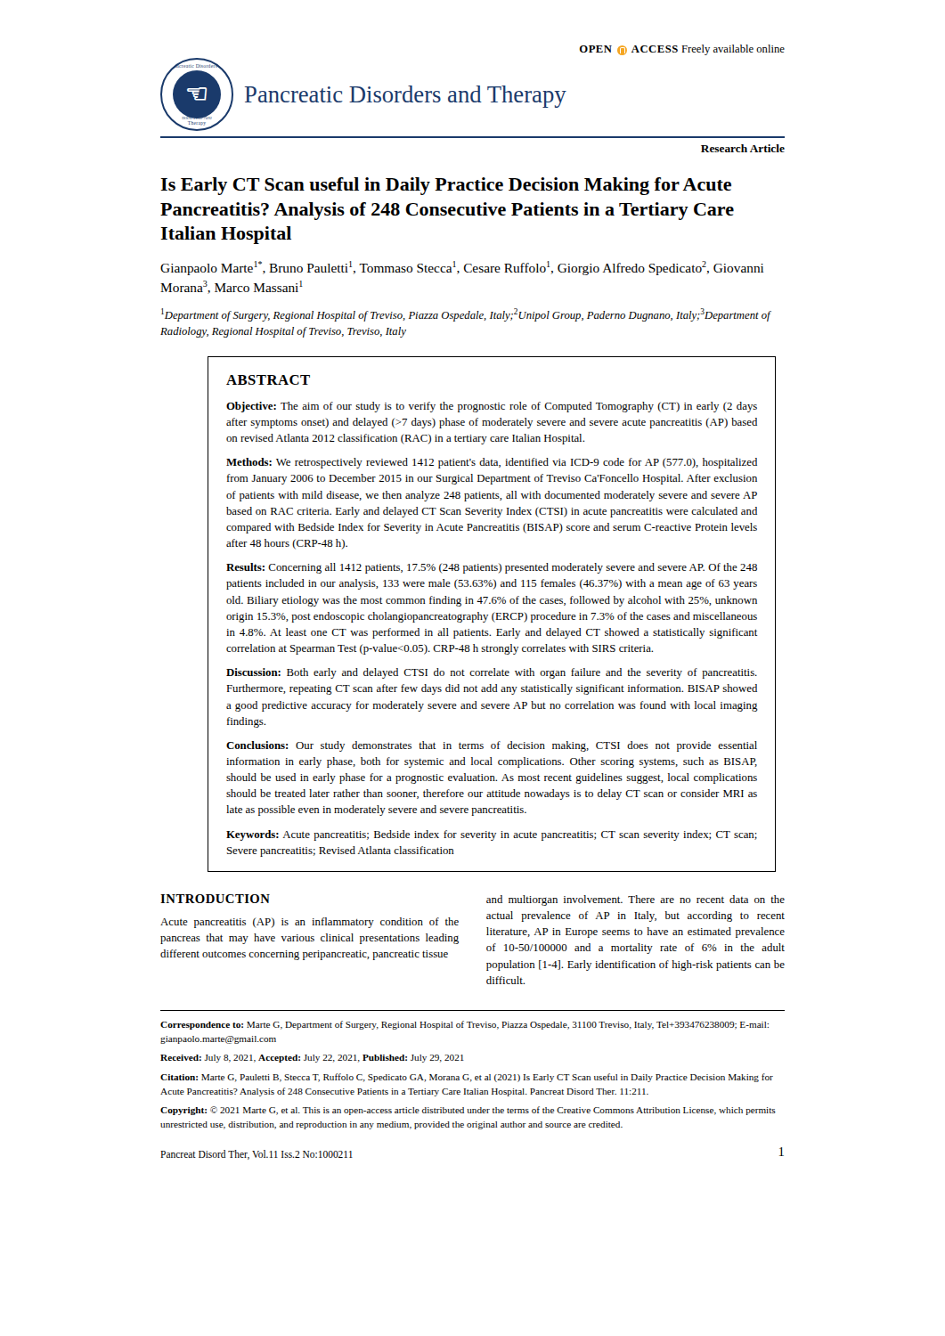OPEN ACCESS Freely available online
Pancreatic Disorders &
☜
Therapy
ISSN: 2165-7092
Pancreatic Disorders and Therapy
Research Article
Is Early CT Scan useful in Daily Practice Decision Making for Acute Pancreatitis? Analysis of 248 Consecutive Patients in a Tertiary Care Italian Hospital
Gianpaolo Marte1*, Bruno Pauletti1, Tommaso Stecca1, Cesare Ruffolo1, Giorgio Alfredo Spedicato2, Giovanni Morana3, Marco Massani1
1Department of Surgery, Regional Hospital of Treviso, Piazza Ospedale, Italy;2Unipol Group, Paderno Dugnano, Italy;3Department of Radiology, Regional Hospital of Treviso, Treviso, Italy
ABSTRACT
Objective: The aim of our study is to verify the prognostic role of Computed Tomography (CT) in early (2 days after symptoms onset) and delayed (>7 days) phase of moderately severe and severe acute pancreatitis (AP) based on revised Atlanta 2012 classification (RAC) in a tertiary care Italian Hospital.
Methods: We retrospectively reviewed 1412 patient's data, identified via ICD-9 code for AP (577.0), hospitalized from January 2006 to December 2015 in our Surgical Department of Treviso Ca'Foncello Hospital. After exclusion of patients with mild disease, we then analyze 248 patients, all with documented moderately severe and severe AP based on RAC criteria. Early and delayed CT Scan Severity Index (CTSI) in acute pancreatitis were calculated and compared with Bedside Index for Severity in Acute Pancreatitis (BISAP) score and serum C-reactive Protein levels after 48 hours (CRP-48 h).
Results: Concerning all 1412 patients, 17.5% (248 patients) presented moderately severe and severe AP. Of the 248 patients included in our analysis, 133 were male (53.63%) and 115 females (46.37%) with a mean age of 63 years old. Biliary etiology was the most common finding in 47.6% of the cases, followed by alcohol with 25%, unknown origin 15.3%, post endoscopic cholangiopancreatography (ERCP) procedure in 7.3% of the cases and miscellaneous in 4.8%. At least one CT was performed in all patients. Early and delayed CT showed a statistically significant correlation at Spearman Test (p-value<0.05). CRP-48 h strongly correlates with SIRS criteria.
Discussion: Both early and delayed CTSI do not correlate with organ failure and the severity of pancreatitis. Furthermore, repeating CT scan after few days did not add any statistically significant information. BISAP showed a good predictive accuracy for moderately severe and severe AP but no correlation was found with local imaging findings.
Conclusions: Our study demonstrates that in terms of decision making, CTSI does not provide essential information in early phase, both for systemic and local complications. Other scoring systems, such as BISAP, should be used in early phase for a prognostic evaluation. As most recent guidelines suggest, local complications should be treated later rather than sooner, therefore our attitude nowadays is to delay CT scan or consider MRI as late as possible even in moderately severe and severe pancreatitis.
Keywords: Acute pancreatitis; Bedside index for severity in acute pancreatitis; CT scan severity index; CT scan; Severe pancreatitis; Revised Atlanta classification
INTRODUCTION
Acute pancreatitis (AP) is an inflammatory condition of the pancreas that may have various clinical presentations leading different outcomes concerning peripancreatic, pancreatic tissue
and multiorgan involvement. There are no recent data on the actual prevalence of AP in Italy, but according to recent literature, AP in Europe seems to have an estimated prevalence of 10-50/100000 and a mortality rate of 6% in the adult population [1-4]. Early identification of high-risk patients can be difficult.
Correspondence to: Marte G, Department of Surgery, Regional Hospital of Treviso, Piazza Ospedale, 31100 Treviso, Italy, Tel+393476238009; E-mail: gianpaolo.marte@gmail.com
Received: July 8, 2021, Accepted: July 22, 2021, Published: July 29, 2021
Citation: Marte G, Pauletti B, Stecca T, Ruffolo C, Spedicato GA, Morana G, et al (2021) Is Early CT Scan useful in Daily Practice Decision Making for Acute Pancreatitis? Analysis of 248 Consecutive Patients in a Tertiary Care Italian Hospital. Pancreat Disord Ther. 11:211.
Copyright: © 2021 Marte G, et al. This is an open-access article distributed under the terms of the Creative Commons Attribution License, which permits unrestricted use, distribution, and reproduction in any medium, provided the original author and source are credited.
Pancreat Disord Ther, Vol.11 Iss.2 No:1000211
1